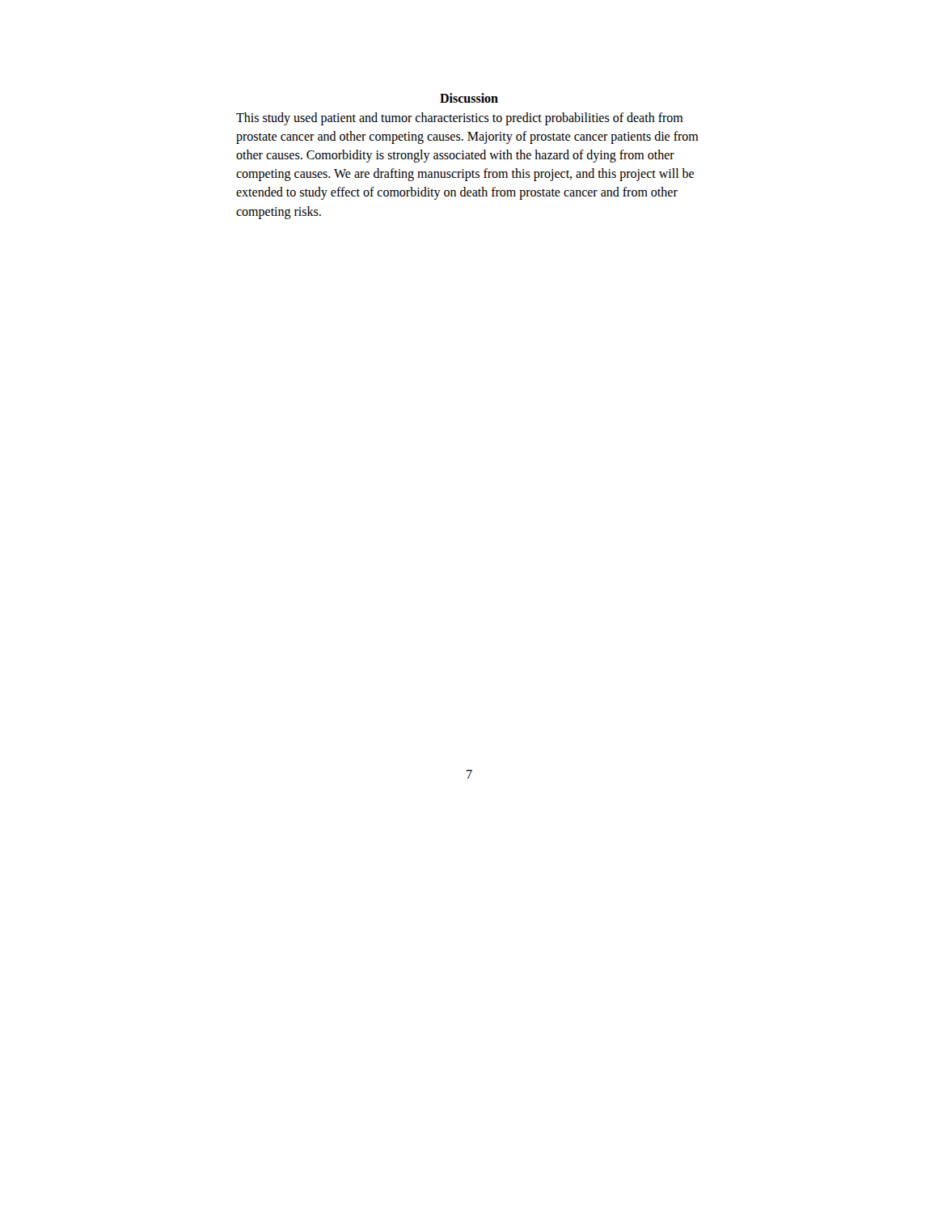Discussion
This study used patient and tumor characteristics to predict probabilities of death from prostate cancer and other competing causes. Majority of prostate cancer patients die from other causes. Comorbidity is strongly associated with the hazard of dying from other competing causes. We are drafting manuscripts from this project, and this project will be extended to study effect of comorbidity on death from prostate cancer and from other competing risks.
7